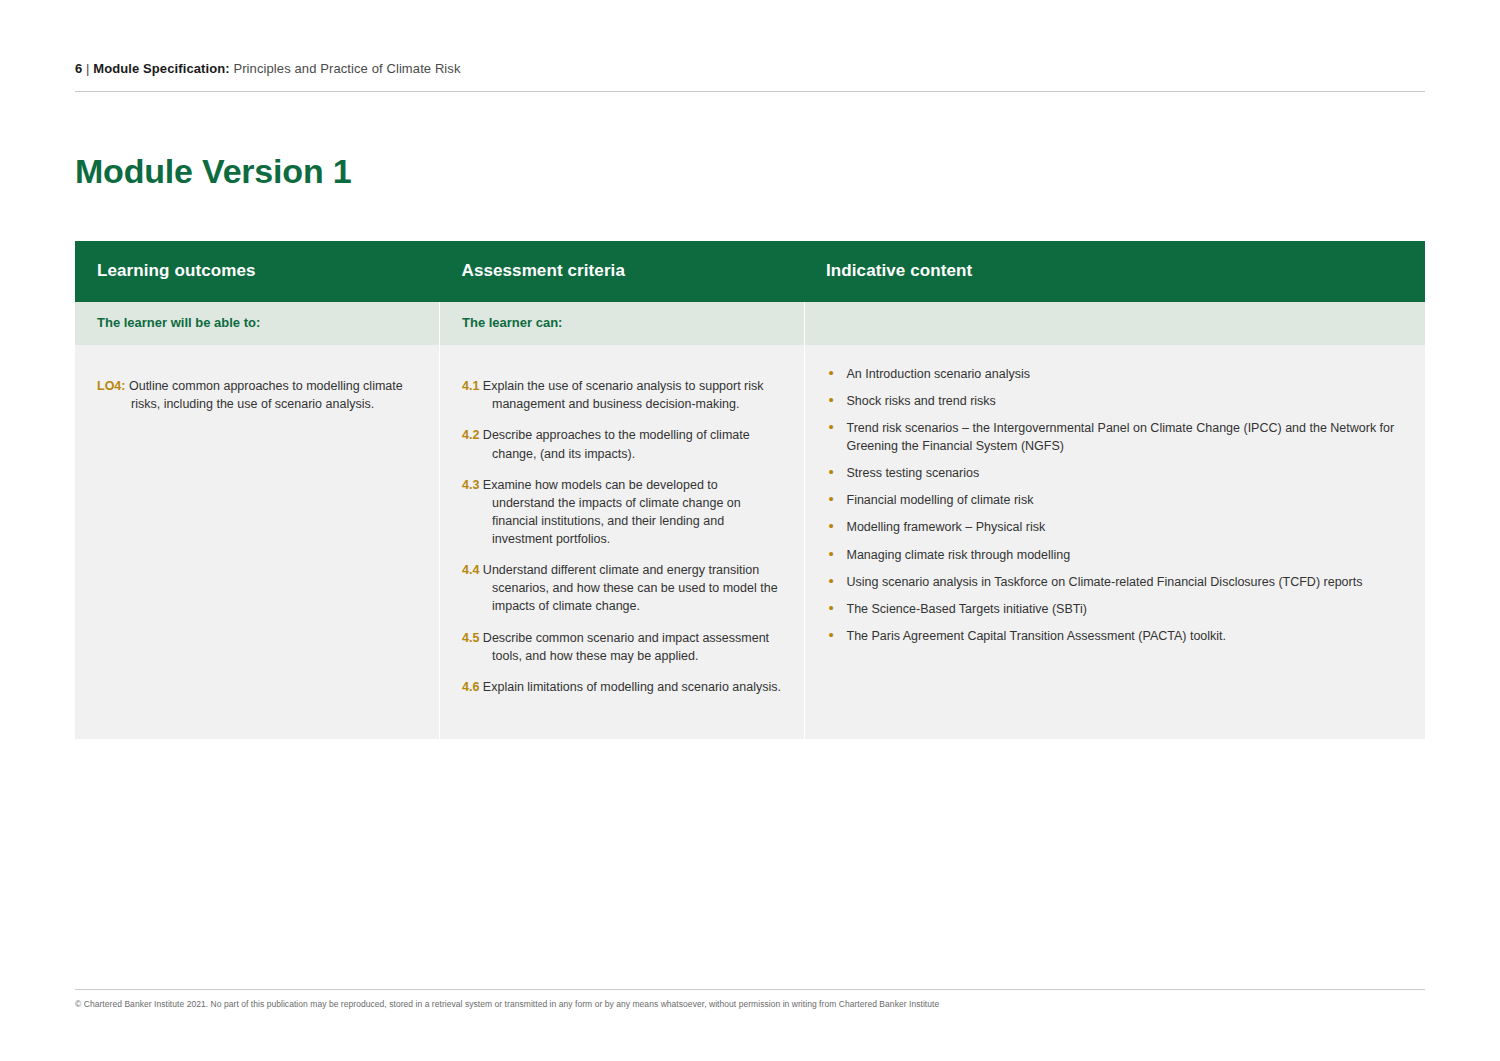6 | Module Specification: Principles and Practice of Climate Risk
Module Version 1
| Learning outcomes | Assessment criteria | Indicative content |
| --- | --- | --- |
| The learner will be able to: | The learner can: | |
| LO4: Outline common approaches to modelling climate risks, including the use of scenario analysis. | 4.1 Explain the use of scenario analysis to support risk management and business decision-making. 4.2 Describe approaches to the modelling of climate change, (and its impacts). 4.3 Examine how models can be developed to understand the impacts of climate change on financial institutions, and their lending and investment portfolios. 4.4 Understand different climate and energy transition scenarios, and how these can be used to model the impacts of climate change. 4.5 Describe common scenario and impact assessment tools, and how these may be applied. 4.6 Explain limitations of modelling and scenario analysis. | An Introduction scenario analysis Shock risks and trend risks Trend risk scenarios – the Intergovernmental Panel on Climate Change (IPCC) and the Network for Greening the Financial System (NGFS) Stress testing scenarios Financial modelling of climate risk Modelling framework – Physical risk Managing climate risk through modelling Using scenario analysis in Taskforce on Climate-related Financial Disclosures (TCFD) reports The Science-Based Targets initiative (SBTi) The Paris Agreement Capital Transition Assessment (PACTA) toolkit. |
© Chartered Banker Institute 2021. No part of this publication may be reproduced, stored in a retrieval system or transmitted in any form or by any means whatsoever, without permission in writing from Chartered Banker Institute